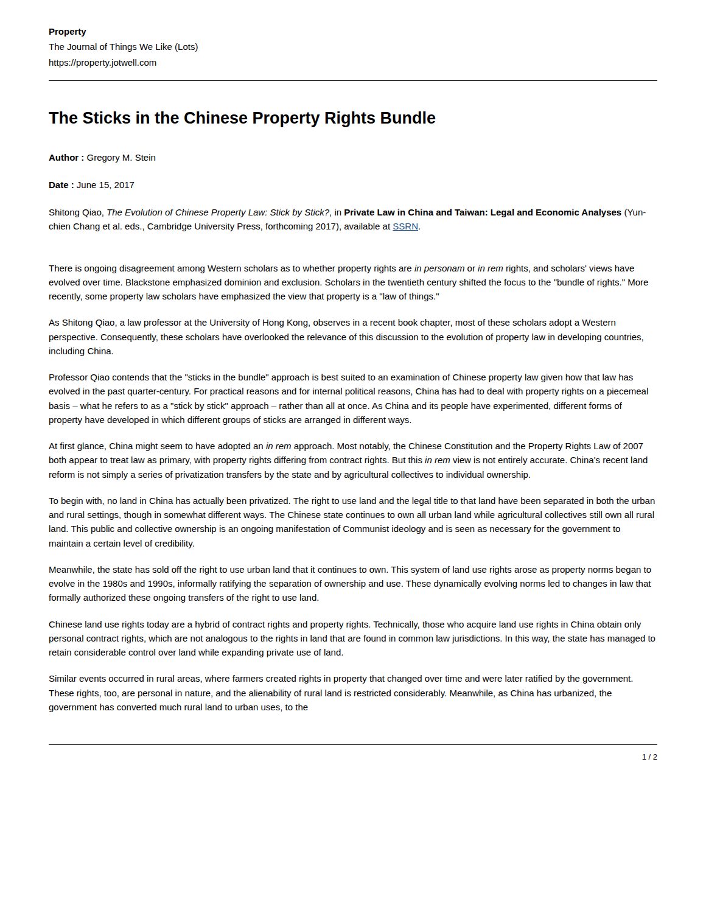Property
The Journal of Things We Like (Lots)
https://property.jotwell.com
The Sticks in the Chinese Property Rights Bundle
Author : Gregory M. Stein
Date : June 15, 2017
Shitong Qiao, The Evolution of Chinese Property Law: Stick by Stick?, in Private Law in China and Taiwan: Legal and Economic Analyses (Yun-chien Chang et al. eds., Cambridge University Press, forthcoming 2017), available at SSRN.
There is ongoing disagreement among Western scholars as to whether property rights are in personam or in rem rights, and scholars' views have evolved over time. Blackstone emphasized dominion and exclusion. Scholars in the twentieth century shifted the focus to the "bundle of rights." More recently, some property law scholars have emphasized the view that property is a "law of things."
As Shitong Qiao, a law professor at the University of Hong Kong, observes in a recent book chapter, most of these scholars adopt a Western perspective. Consequently, these scholars have overlooked the relevance of this discussion to the evolution of property law in developing countries, including China.
Professor Qiao contends that the "sticks in the bundle" approach is best suited to an examination of Chinese property law given how that law has evolved in the past quarter-century. For practical reasons and for internal political reasons, China has had to deal with property rights on a piecemeal basis – what he refers to as a "stick by stick" approach – rather than all at once. As China and its people have experimented, different forms of property have developed in which different groups of sticks are arranged in different ways.
At first glance, China might seem to have adopted an in rem approach. Most notably, the Chinese Constitution and the Property Rights Law of 2007 both appear to treat law as primary, with property rights differing from contract rights. But this in rem view is not entirely accurate. China's recent land reform is not simply a series of privatization transfers by the state and by agricultural collectives to individual ownership.
To begin with, no land in China has actually been privatized. The right to use land and the legal title to that land have been separated in both the urban and rural settings, though in somewhat different ways. The Chinese state continues to own all urban land while agricultural collectives still own all rural land. This public and collective ownership is an ongoing manifestation of Communist ideology and is seen as necessary for the government to maintain a certain level of credibility.
Meanwhile, the state has sold off the right to use urban land that it continues to own. This system of land use rights arose as property norms began to evolve in the 1980s and 1990s, informally ratifying the separation of ownership and use. These dynamically evolving norms led to changes in law that formally authorized these ongoing transfers of the right to use land.
Chinese land use rights today are a hybrid of contract rights and property rights. Technically, those who acquire land use rights in China obtain only personal contract rights, which are not analogous to the rights in land that are found in common law jurisdictions. In this way, the state has managed to retain considerable control over land while expanding private use of land.
Similar events occurred in rural areas, where farmers created rights in property that changed over time and were later ratified by the government. These rights, too, are personal in nature, and the alienability of rural land is restricted considerably. Meanwhile, as China has urbanized, the government has converted much rural land to urban uses, to the
1 / 2